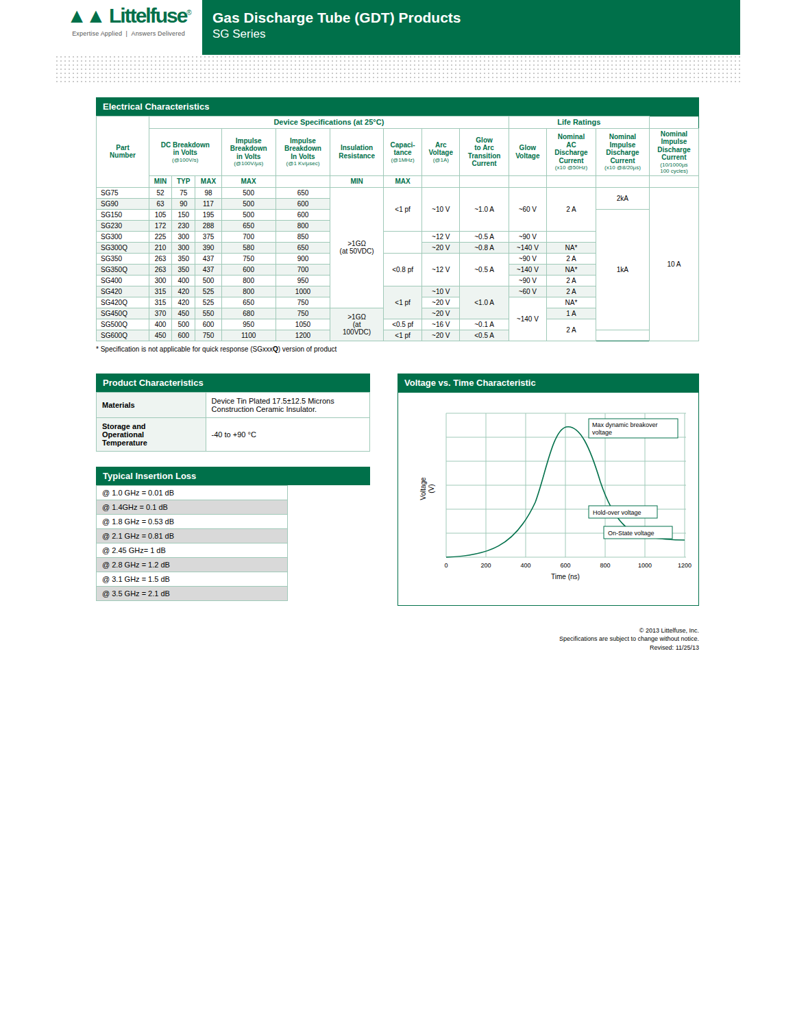▲▲ Littelfuse®
Expertise Applied | Answers Delivered
Gas Discharge Tube (GDT) Products
SG Series
Electrical Characteristics
| Part Number | Device Specifications (at 25°C) | Life Ratings |
| --- | --- | --- |
| DC Breakdown in Volts (@100V/s) | Impulse Breakdown in Volts (@100V/µs) | Impulse Breakdown In Volts (@1 Kv/µsec) | Insulation Resistance | Capaci- tance (@1MHz) | Arc Voltage (@1A) | Glow to Arc Transition Current | Glow Voltage | Nominal AC Discharge Current (x10 @50Hz) | Nominal Impulse Discharge Current (x10 @8/20µs) | Nominal Impulse Discharge Current (10/1000µs 100 cycles) |
| MIN | TYP | MAX | MAX | | MIN | MAX | | | | | | |
| SG75 | 52 | 75 | 98 | 500 | 650 | >1GΩ (at 50VDC) | <1 pf | ~10 V | ~1.0 A | ~60 V | 2 A | 2kA | 10 A |
| SG90 | 63 | 90 | 117 | 500 | 600 |
| SG150 | 105 | 150 | 195 | 500 | 600 | 1kA |
| SG230 | 172 | 230 | 288 | 650 | 800 |
| SG300 | 225 | 300 | 375 | 700 | 850 | | ~12 V | ~0.5 A | ~90 V | |
| SG300Q | 210 | 300 | 390 | 580 | 650 | ~20 V | ~0.8 A | ~140 V | NA* |
| SG350 | 263 | 350 | 437 | 750 | 900 | <0.8 pf | ~12 V | ~0.5 A | ~90 V | 2 A |
| SG350Q | 263 | 350 | 437 | 600 | 700 | ~140 V | NA* |
| SG400 | 300 | 400 | 500 | 800 | 950 | ~90 V | 2 A |
| SG420 | 315 | 420 | 525 | 800 | 1000 | <1 pf | ~10 V | <1.0 A | ~60 V | 2 A |
| SG420Q | 315 | 420 | 525 | 650 | 750 | ~20 V | ~140 V | NA* |
| SG450Q | 370 | 450 | 550 | 680 | 750 | >1GΩ (at 100VDC) | ~20 V | 1 A |
| SG500Q | 400 | 500 | 600 | 950 | 1050 | <0.5 pf | ~16 V | ~0.1 A | 2 A |
| SG600Q | 450 | 600 | 750 | 1100 | 1200 | <1 pf | ~20 V | <0.5 A |
* Specification is not applicable for quick response (SGxxxQ) version of product
Product Characteristics
| Materials | Device Tin Plated 17.5±12.5 Microns Construction Ceramic Insulator. |
| Storage and Operational Temperature | -40 to +90 °C |
Typical Insertion Loss
| @ 1.0 GHz = 0.01 dB |
| @ 1.4GHz = 0.1 dB |
| @ 1.8 GHz = 0.53 dB |
| @ 2.1 GHz = 0.81 dB |
| @ 2.45 GHz= 1 dB |
| @ 2.8 GHz = 1.2 dB |
| @ 3.1 GHz = 1.5 dB |
| @ 3.5 GHz = 2.1 dB |
Voltage vs. Time Characteristic
Max dynamic breakover voltage Hold-over voltage On-State voltage 0 200 400 600 800 1000 1200 Time (ns) Voltage (V)
© 2013 Littelfuse, Inc.
Specifications are subject to change without notice.
Revised: 11/25/13